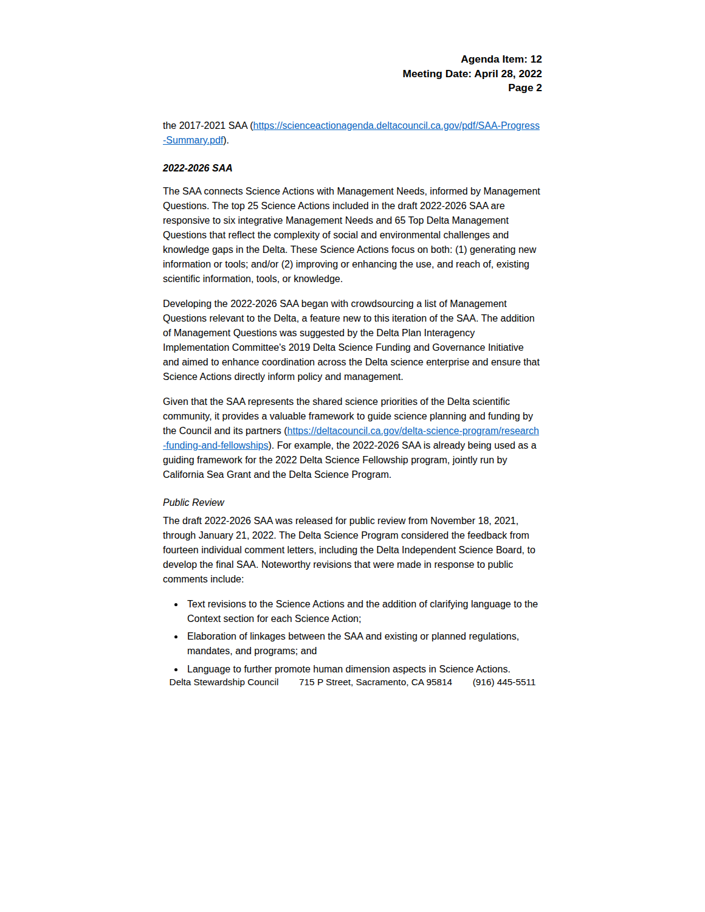Agenda Item: 12
Meeting Date: April 28, 2022
Page 2
the 2017-2021 SAA (https://scienceactionagenda.deltacouncil.ca.gov/pdf/SAA-Progress-Summary.pdf).
2022-2026 SAA
The SAA connects Science Actions with Management Needs, informed by Management Questions. The top 25 Science Actions included in the draft 2022-2026 SAA are responsive to six integrative Management Needs and 65 Top Delta Management Questions that reflect the complexity of social and environmental challenges and knowledge gaps in the Delta. These Science Actions focus on both: (1) generating new information or tools; and/or (2) improving or enhancing the use, and reach of, existing scientific information, tools, or knowledge.
Developing the 2022-2026 SAA began with crowdsourcing a list of Management Questions relevant to the Delta, a feature new to this iteration of the SAA. The addition of Management Questions was suggested by the Delta Plan Interagency Implementation Committee's 2019 Delta Science Funding and Governance Initiative and aimed to enhance coordination across the Delta science enterprise and ensure that Science Actions directly inform policy and management.
Given that the SAA represents the shared science priorities of the Delta scientific community, it provides a valuable framework to guide science planning and funding by the Council and its partners (https://deltacouncil.ca.gov/delta-science-program/research-funding-and-fellowships). For example, the 2022-2026 SAA is already being used as a guiding framework for the 2022 Delta Science Fellowship program, jointly run by California Sea Grant and the Delta Science Program.
Public Review
The draft 2022-2026 SAA was released for public review from November 18, 2021, through January 21, 2022. The Delta Science Program considered the feedback from fourteen individual comment letters, including the Delta Independent Science Board, to develop the final SAA. Noteworthy revisions that were made in response to public comments include:
Text revisions to the Science Actions and the addition of clarifying language to the Context section for each Science Action;
Elaboration of linkages between the SAA and existing or planned regulations, mandates, and programs; and
Language to further promote human dimension aspects in Science Actions.
Delta Stewardship Council 715 P Street, Sacramento, CA 95814 (916) 445-5511